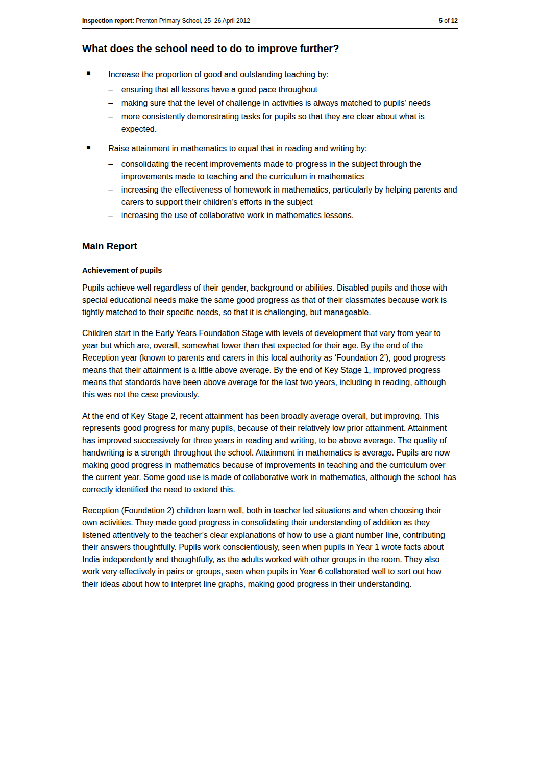Inspection report: Prenton Primary School, 25–26 April 2012
5 of 12
What does the school need to do to improve further?
Increase the proportion of good and outstanding teaching by:
ensuring that all lessons have a good pace throughout
making sure that the level of challenge in activities is always matched to pupils’ needs
more consistently demonstrating tasks for pupils so that they are clear about what is expected.
Raise attainment in mathematics to equal that in reading and writing by:
consolidating the recent improvements made to progress in the subject through the improvements made to teaching and the curriculum in mathematics
increasing the effectiveness of homework in mathematics, particularly by helping parents and carers to support their children’s efforts in the subject
increasing the use of collaborative work in mathematics lessons.
Main Report
Achievement of pupils
Pupils achieve well regardless of their gender, background or abilities. Disabled pupils and those with special educational needs make the same good progress as that of their classmates because work is tightly matched to their specific needs, so that it is challenging, but manageable.
Children start in the Early Years Foundation Stage with levels of development that vary from year to year but which are, overall, somewhat lower than that expected for their age. By the end of the Reception year (known to parents and carers in this local authority as ‘Foundation 2’), good progress means that their attainment is a little above average. By the end of Key Stage 1, improved progress means that standards have been above average for the last two years, including in reading, although this was not the case previously.
At the end of Key Stage 2, recent attainment has been broadly average overall, but improving. This represents good progress for many pupils, because of their relatively low prior attainment. Attainment has improved successively for three years in reading and writing, to be above average. The quality of handwriting is a strength throughout the school. Attainment in mathematics is average. Pupils are now making good progress in mathematics because of improvements in teaching and the curriculum over the current year. Some good use is made of collaborative work in mathematics, although the school has correctly identified the need to extend this.
Reception (Foundation 2) children learn well, both in teacher led situations and when choosing their own activities. They made good progress in consolidating their understanding of addition as they listened attentively to the teacher’s clear explanations of how to use a giant number line, contributing their answers thoughtfully. Pupils work conscientiously, seen when pupils in Year 1 wrote facts about India independently and thoughtfully, as the adults worked with other groups in the room. They also work very effectively in pairs or groups, seen when pupils in Year 6 collaborated well to sort out how their ideas about how to interpret line graphs, making good progress in their understanding.